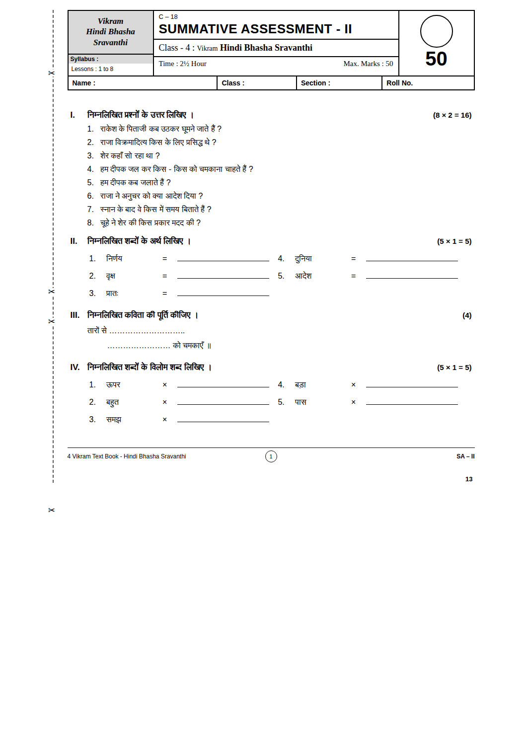✂ ✂ ✂ ✂
Vikram
Hindi Bhasha
Sravanthi
Syllabus : Lessons : 1 to 8
C – 18
SUMMATIVE ASSESSMENT - II
Class - 4 : Vikram Hindi Bhasha Sravanthi
Time : 2½ Hour Max. Marks : 50
50
Name :
Class :
Section :
Roll No.
I. निम्नलिखित प्रश्नों के उत्तर लिखिए । (8 × 2 = 16)
1. राकेश के पिताजी कब उठकर घूमने जाते हैं ?
2. राजा विक्रमादित्य किस के लिए प्रसिद्ध थे ?
3. शेर कहाँ सो रहा था ?
4. हम दीपक जल कर किस - किस को चमकाना चाहते हैं ?
5. हम दीपक कब जलाते हैं ?
6. राजा ने अनुचर को क्या आदेश दिया ?
7. स्नान के बाद वे किस में समय बिताते हैं ?
8. चूहे ने शेर की किस प्रकार मदद की ?
II. निम्नलिखित शब्दों के अर्थ लिखिए । (5 × 1 = 5)
| 1. | निर्णय | = | | 4. | दुनिया | = | |
| 2. | वृक्ष | = | | 5. | आदेश | = | |
| 3. | प्रातः | = | | |
III. निम्नलिखित कविता की पूर्ति कीजिए । (4)
तारों से ………………………..
…………………… को चमकाएँ ॥
IV. निम्नलिखित शब्दों के विलोम शब्द लिखिए । (5 × 1 = 5)
| 1. | ऊपर | × | | 4. | बड़ा | × | |
| 2. | बहुत | × | | 5. | पास | × | |
| 3. | समझ | × | | |
4 Vikram Text Book - Hindi Bhasha Sravanthi
1
SA – II
13